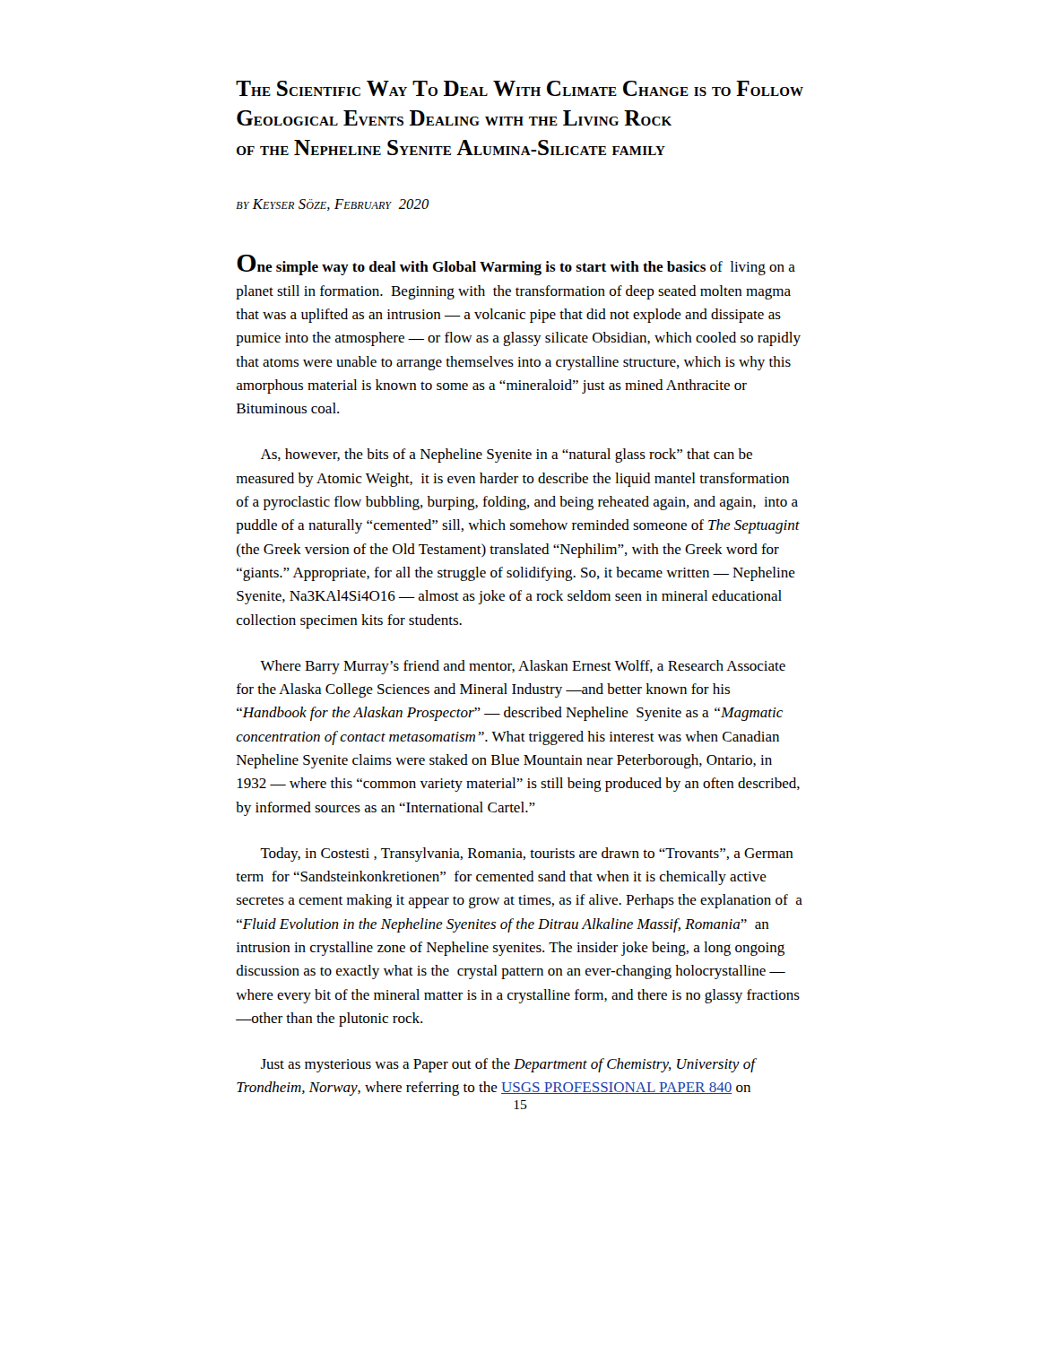The Scientific Way To Deal With Climate Change is to Follow
Geological Events Dealing with the Living Rock
of the Nepheline Syenite Alumina-Silicate family
by Keyser Söze, February 2020
One simple way to deal with Global Warming is to start with the basics of living on a planet still in formation. Beginning with the transformation of deep seated molten magma that was a uplifted as an intrusion — a volcanic pipe that did not explode and dissipate as pumice into the atmosphere — or flow as a glassy silicate Obsidian, which cooled so rapidly that atoms were unable to arrange themselves into a crystalline structure, which is why this amorphous material is known to some as a “mineraloid” just as mined Anthracite or Bituminous coal.
As, however, the bits of a Nepheline Syenite in a “natural glass rock” that can be measured by Atomic Weight, it is even harder to describe the liquid mantel transformation of a pyroclastic flow bubbling, burping, folding, and being reheated again, and again, into a puddle of a naturally “cemented” sill, which somehow reminded someone of The Septuagint (the Greek version of the Old Testament) translated “Nephilim”, with the Greek word for “giants.” Appropriate, for all the struggle of solidifying. So, it became written — Nepheline Syenite, Na3KAl4Si4O16 — almost as joke of a rock seldom seen in mineral educational collection specimen kits for students.
Where Barry Murray’s friend and mentor, Alaskan Ernest Wolff, a Research Associate for the Alaska College Sciences and Mineral Industry —and better known for his “Handbook for the Alaskan Prospector” — described Nepheline Syenite as a “Magmatic concentration of contact metasomatism”. What triggered his interest was when Canadian Nepheline Syenite claims were staked on Blue Mountain near Peterborough, Ontario, in 1932 — where this “common variety material” is still being produced by an often described, by informed sources as an “International Cartel.”
Today, in Costesti , Transylvania, Romania, tourists are drawn to “Trovants”, a German term for “Sandsteinkonkretionen” for cemented sand that when it is chemically active secretes a cement making it appear to grow at times, as if alive. Perhaps the explanation of a “Fluid Evolution in the Nepheline Syenites of the Ditrau Alkaline Massif, Romania” an intrusion in crystalline zone of Nepheline syenites. The insider joke being, a long ongoing discussion as to exactly what is the crystal pattern on an ever-changing holocrystalline —where every bit of the mineral matter is in a crystalline form, and there is no glassy fractions—other than the plutonic rock.
Just as mysterious was a Paper out of the Department of Chemistry, University of Trondheim, Norway, where referring to the USGS PROFESSIONAL PAPER 840 on
15